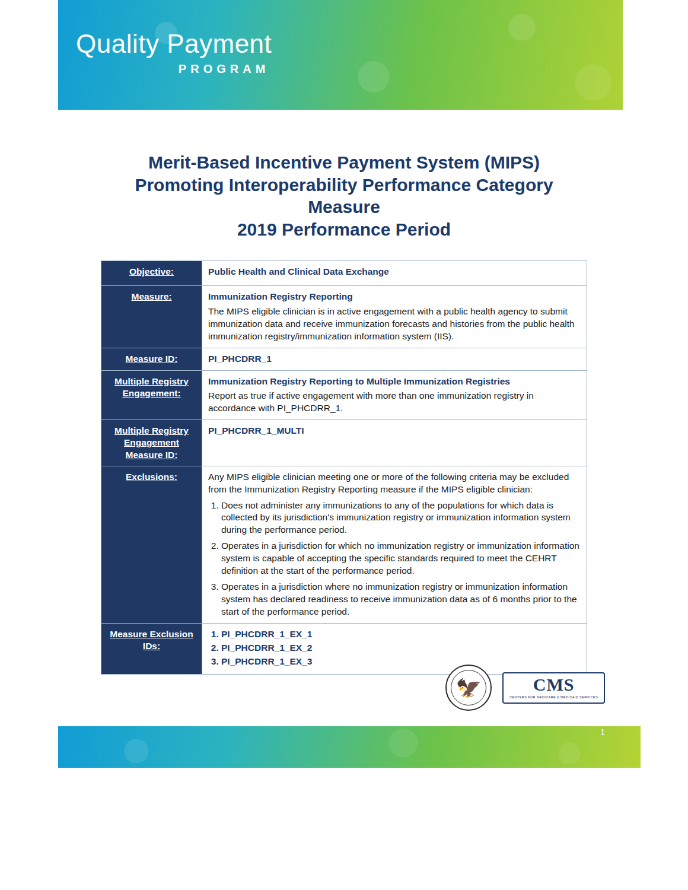Quality Payment
PROGRAM
Merit-Based Incentive Payment System (MIPS) Promoting Interoperability Performance Category Measure 2019 Performance Period
| Objective: | Public Health and Clinical Data Exchange |
| Measure: | Immunization Registry Reporting The MIPS eligible clinician is in active engagement with a public health agency to submit immunization data and receive immunization forecasts and histories from the public health immunization registry/immunization information system (IIS). |
| Measure ID: | PI_PHCDRR_1 |
| Multiple Registry Engagement: | Immunization Registry Reporting to Multiple Immunization Registries Report as true if active engagement with more than one immunization registry in accordance with PI_PHCDRR_1. |
| Multiple Registry Engagement Measure ID: | PI_PHCDRR_1_MULTI |
| Exclusions: | Any MIPS eligible clinician meeting one or more of the following criteria may be excluded from the Immunization Registry Reporting measure if the MIPS eligible clinician: Does not administer any immunizations to any of the populations for which data is collected by its jurisdiction's immunization registry or immunization information system during the performance period. Operates in a jurisdiction for which no immunization registry or immunization information system is capable of accepting the specific standards required to meet the CEHRT definition at the start of the performance period. Operates in a jurisdiction where no immunization registry or immunization information system has declared readiness to receive immunization data as of 6 months prior to the start of the performance period. |
| Measure Exclusion IDs: | PI_PHCDRR_1_EX_1 PI_PHCDRR_1_EX_2 PI_PHCDRR_1_EX_3 |
🦅
CMS
Centers for Medicare & Medicaid Services
1